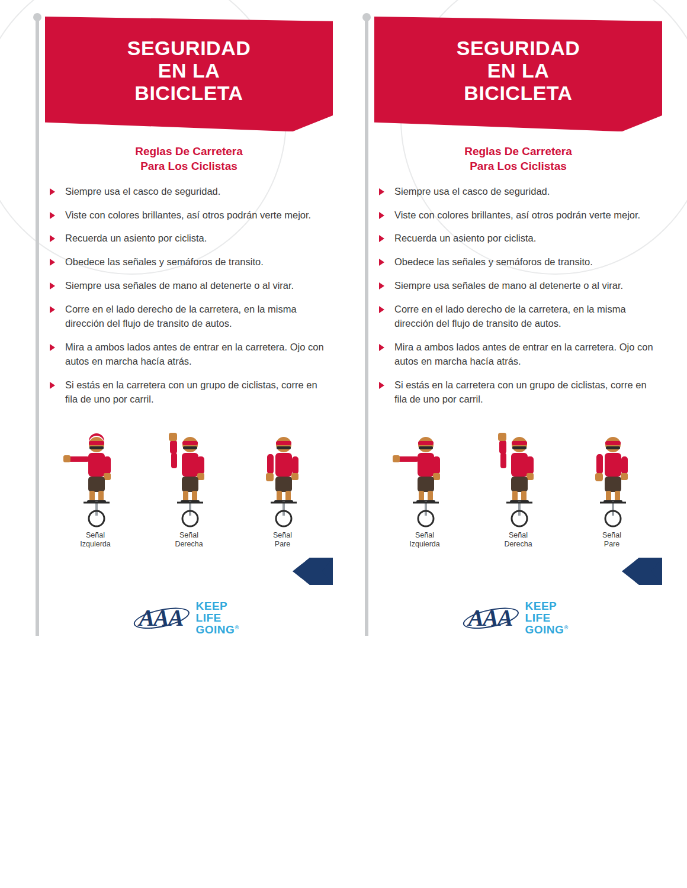Seguridad en la Bicicleta
Reglas De Carretera Para Los Ciclistas
Siempre usa el casco de seguridad.
Viste con colores brillantes, así otros podrán verte mejor.
Recuerda un asiento por ciclista.
Obedece las señales y semáforos de transito.
Siempre usa señales de mano al detenerte o al virar.
Corre en el lado derecho de la carretera, en la misma dirección del flujo de transito de autos.
Mira a ambos lados antes de entrar en la carretera. Ojo con autos en marcha hacía atrás.
Si estás en la carretera con un grupo de ciclistas, corre en fila de uno por carril.
Señal Izquierda
Señal Derecha
Señal Pare
AAA.COM/ESPANOL
AAA
Keep Life Going®
Seguridad en la Bicicleta
Reglas De Carretera Para Los Ciclistas
Siempre usa el casco de seguridad.
Viste con colores brillantes, así otros podrán verte mejor.
Recuerda un asiento por ciclista.
Obedece las señales y semáforos de transito.
Siempre usa señales de mano al detenerte o al virar.
Corre en el lado derecho de la carretera, en la misma dirección del flujo de transito de autos.
Mira a ambos lados antes de entrar en la carretera. Ojo con autos en marcha hacía atrás.
Si estás en la carretera con un grupo de ciclistas, corre en fila de uno por carril.
Señal Izquierda
Señal Derecha
Señal Pare
AAA.COM/ESPANOL
AAA
Keep Life Going®